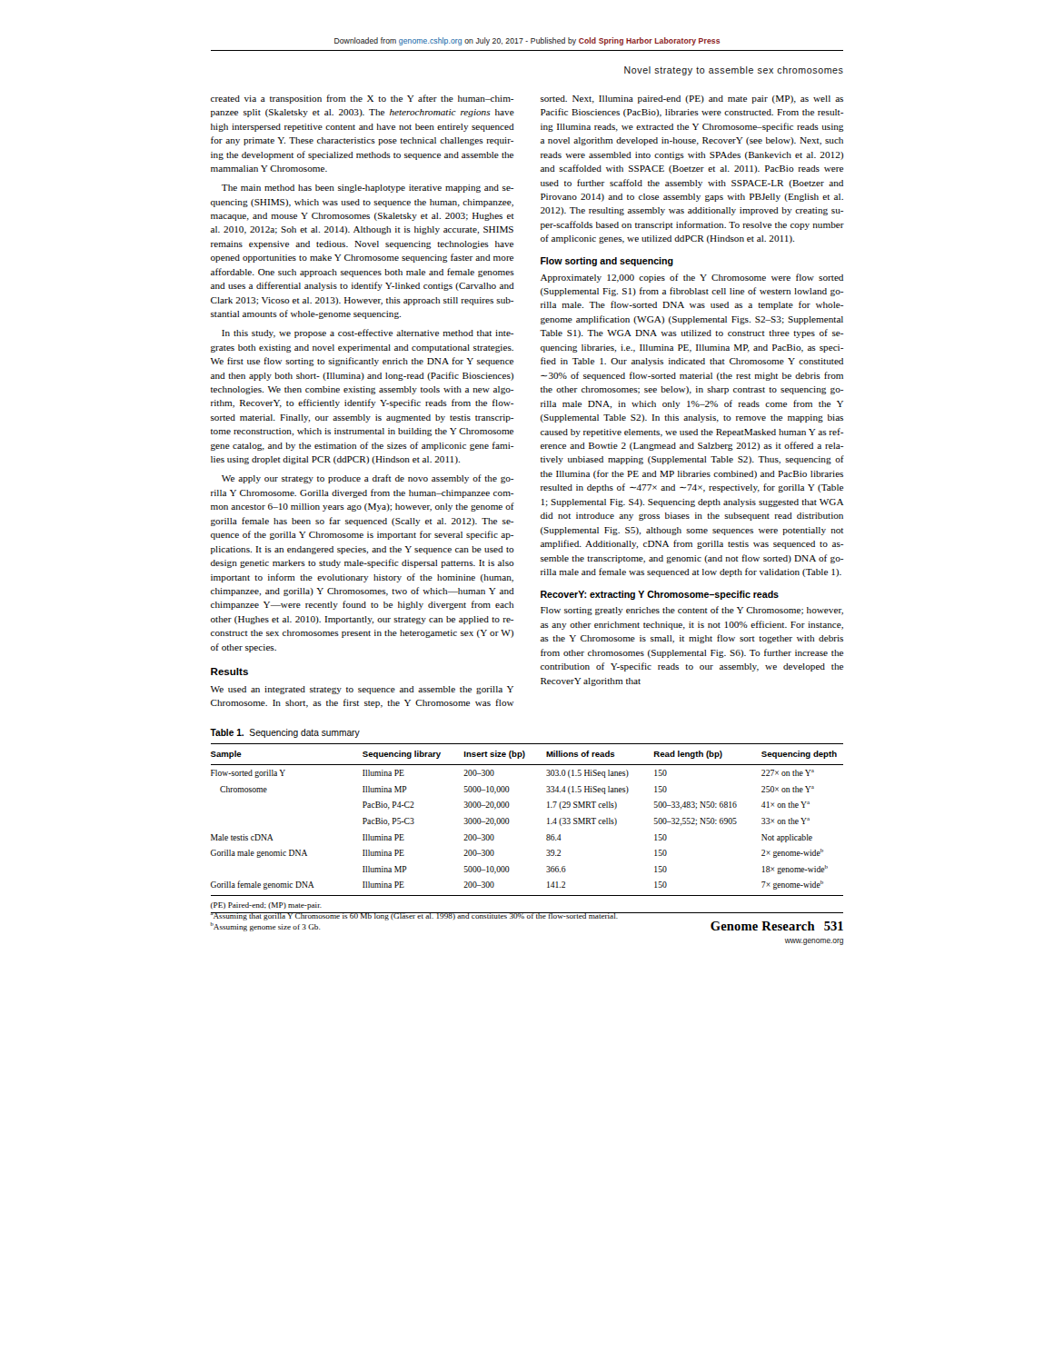Downloaded from genome.cshlp.org on July 20, 2017 - Published by Cold Spring Harbor Laboratory Press
Novel strategy to assemble sex chromosomes
created via a transposition from the X to the Y after the human–chimpanzee split (Skaletsky et al. 2003). The heterochromatic regions have high interspersed repetitive content and have not been entirely sequenced for any primate Y. These characteristics pose technical challenges requiring the development of specialized methods to sequence and assemble the mammalian Y Chromosome.
The main method has been single-haplotype iterative mapping and sequencing (SHIMS), which was used to sequence the human, chimpanzee, macaque, and mouse Y Chromosomes (Skaletsky et al. 2003; Hughes et al. 2010, 2012a; Soh et al. 2014). Although it is highly accurate, SHIMS remains expensive and tedious. Novel sequencing technologies have opened opportunities to make Y Chromosome sequencing faster and more affordable. One such approach sequences both male and female genomes and uses a differential analysis to identify Y-linked contigs (Carvalho and Clark 2013; Vicoso et al. 2013). However, this approach still requires substantial amounts of whole-genome sequencing.
In this study, we propose a cost-effective alternative method that integrates both existing and novel experimental and computational strategies. We first use flow sorting to significantly enrich the DNA for Y sequence and then apply both short- (Illumina) and long-read (Pacific Biosciences) technologies. We then combine existing assembly tools with a new algorithm, RecoverY, to efficiently identify Y-specific reads from the flow-sorted material. Finally, our assembly is augmented by testis transcriptome reconstruction, which is instrumental in building the Y Chromosome gene catalog, and by the estimation of the sizes of ampliconic gene families using droplet digital PCR (ddPCR) (Hindson et al. 2011).
We apply our strategy to produce a draft de novo assembly of the gorilla Y Chromosome. Gorilla diverged from the human–chimpanzee common ancestor 6–10 million years ago (Mya); however, only the genome of gorilla female has been so far sequenced (Scally et al. 2012). The sequence of the gorilla Y Chromosome is important for several specific applications. It is an endangered species, and the Y sequence can be used to design genetic markers to study male-specific dispersal patterns. It is also important to inform the evolutionary history of the hominine (human, chimpanzee, and gorilla) Y Chromosomes, two of which—human Y and chimpanzee Y—were recently found to be highly divergent from each other (Hughes et al. 2010). Importantly, our strategy can be applied to reconstruct the sex chromosomes present in the heterogametic sex (Y or W) of other species.
Results
We used an integrated strategy to sequence and assemble the gorilla Y Chromosome. In short, as the first step, the Y Chromosome was flow sorted. Next, Illumina paired-end (PE) and mate pair (MP), as well as Pacific Biosciences (PacBio), libraries were constructed. From the resulting Illumina reads, we extracted the Y Chromosome–specific reads using a novel algorithm developed in-house, RecoverY (see below). Next, such reads were assembled into contigs with SPAdes (Bankevich et al. 2012) and scaffolded with SSPACE (Boetzer et al. 2011). PacBio reads were used to further scaffold the assembly with SSPACE-LR (Boetzer and Pirovano 2014) and to close assembly gaps with PBJelly (English et al. 2012). The resulting assembly was additionally improved by creating super-scaffolds based on transcript information. To resolve the copy number of ampliconic genes, we utilized ddPCR (Hindson et al. 2011).
Flow sorting and sequencing
Approximately 12,000 copies of the Y Chromosome were flow sorted (Supplemental Fig. S1) from a fibroblast cell line of western lowland gorilla male. The flow-sorted DNA was used as a template for whole-genome amplification (WGA) (Supplemental Figs. S2–S3; Supplemental Table S1). The WGA DNA was utilized to construct three types of sequencing libraries, i.e., Illumina PE, Illumina MP, and PacBio, as specified in Table 1. Our analysis indicated that Chromosome Y constituted ∼30% of sequenced flow-sorted material (the rest might be debris from the other chromosomes; see below), in sharp contrast to sequencing gorilla male DNA, in which only 1%–2% of reads come from the Y (Supplemental Table S2). In this analysis, to remove the mapping bias caused by repetitive elements, we used the RepeatMasked human Y as reference and Bowtie 2 (Langmead and Salzberg 2012) as it offered a relatively unbiased mapping (Supplemental Table S2). Thus, sequencing of the Illumina (for the PE and MP libraries combined) and PacBio libraries resulted in depths of ∼477× and ∼74×, respectively, for gorilla Y (Table 1; Supplemental Fig. S4). Sequencing depth analysis suggested that WGA did not introduce any gross biases in the subsequent read distribution (Supplemental Fig. S5), although some sequences were potentially not amplified. Additionally, cDNA from gorilla testis was sequenced to assemble the transcriptome, and genomic (and not flow sorted) DNA of gorilla male and female was sequenced at low depth for validation (Table 1).
RecoverY: extracting Y Chromosome–specific reads
Flow sorting greatly enriches the content of the Y Chromosome; however, as any other enrichment technique, it is not 100% efficient. For instance, as the Y Chromosome is small, it might flow sort together with debris from other chromosomes (Supplemental Fig. S6). To further increase the contribution of Y-specific reads to our assembly, we developed the RecoverY algorithm that
Table 1. Sequencing data summary
| Sample | Sequencing library | Insert size (bp) | Millions of reads | Read length (bp) | Sequencing depth |
| --- | --- | --- | --- | --- | --- |
| Flow-sorted gorilla Y | Illumina PE | 200–300 | 303.0 (1.5 HiSeq lanes) | 150 | 227× on the Y a |
| Chromosome | Illumina MP | 5000–10,000 | 334.4 (1.5 HiSeq lanes) | 150 | 250× on the Y a |
| | PacBio, P4-C2 | 3000–20,000 | 1.7 (29 SMRT cells) | 500–33,483; N50: 6816 | 41× on the Y a |
| | PacBio, P5-C3 | 3000–20,000 | 1.4 (33 SMRT cells) | 500–32,552; N50: 6905 | 33× on the Y a |
| Male testis cDNA | Illumina PE | 200–300 | 86.4 | 150 | Not applicable |
| Gorilla male genomic DNA | Illumina PE | 200–300 | 39.2 | 150 | 2× genome-wide b |
| | Illumina MP | 5000–10,000 | 366.6 | 150 | 18× genome-wide b |
| Gorilla female genomic DNA | Illumina PE | 200–300 | 141.2 | 150 | 7× genome-wide b |
(PE) Paired-end; (MP) mate-pair.
a Assuming that gorilla Y Chromosome is 60 Mb long (Gläser et al. 1998) and constitutes 30% of the flow-sorted material.
b Assuming genome size of 3 Gb.
Genome Research 531
www.genome.org